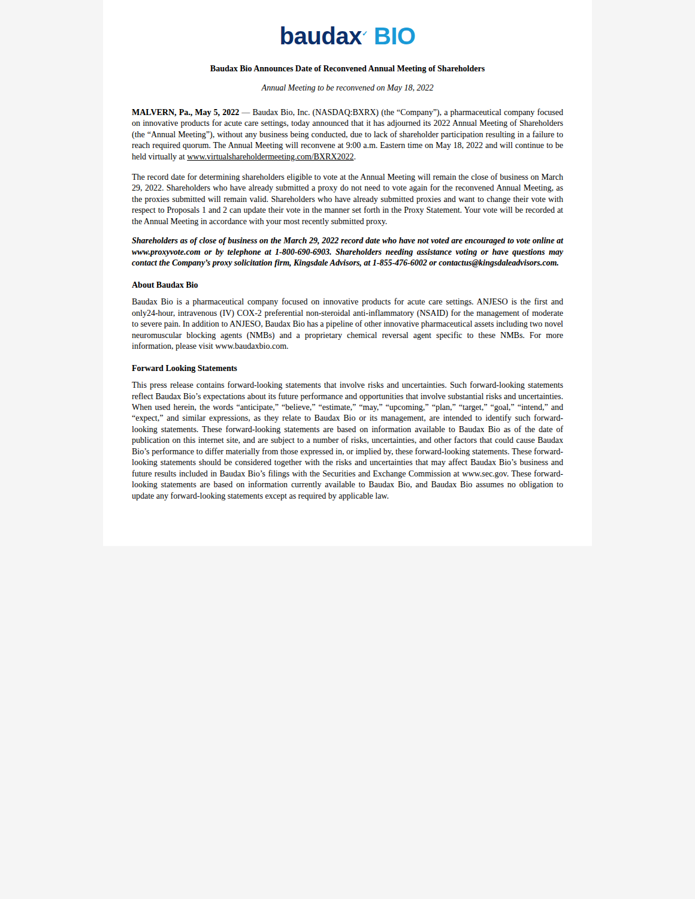baudax✓ BIO
Baudax Bio Announces Date of Reconvened Annual Meeting of Shareholders
Annual Meeting to be reconvened on May 18, 2022
MALVERN, Pa., May 5, 2022 — Baudax Bio, Inc. (NASDAQ:BXRX) (the “Company”), a pharmaceutical company focused on innovative products for acute care settings, today announced that it has adjourned its 2022 Annual Meeting of Shareholders (the “Annual Meeting”), without any business being conducted, due to lack of shareholder participation resulting in a failure to reach required quorum. The Annual Meeting will reconvene at 9:00 a.m. Eastern time on May 18, 2022 and will continue to be held virtually at www.virtualshareholdermeeting.com/BXRX2022.
The record date for determining shareholders eligible to vote at the Annual Meeting will remain the close of business on March 29, 2022. Shareholders who have already submitted a proxy do not need to vote again for the reconvened Annual Meeting, as the proxies submitted will remain valid. Shareholders who have already submitted proxies and want to change their vote with respect to Proposals 1 and 2 can update their vote in the manner set forth in the Proxy Statement. Your vote will be recorded at the Annual Meeting in accordance with your most recently submitted proxy.
Shareholders as of close of business on the March 29, 2022 record date who have not voted are encouraged to vote online at www.proxyvote.com or by telephone at 1-800-690-6903. Shareholders needing assistance voting or have questions may contact the Company’s proxy solicitation firm, Kingsdale Advisors, at 1-855-476-6002 or contactus@kingsdaleadvisors.com.
About Baudax Bio
Baudax Bio is a pharmaceutical company focused on innovative products for acute care settings. ANJESO is the first and only24-hour, intravenous (IV) COX-2 preferential non-steroidal anti-inflammatory (NSAID) for the management of moderate to severe pain. In addition to ANJESO, Baudax Bio has a pipeline of other innovative pharmaceutical assets including two novel neuromuscular blocking agents (NMBs) and a proprietary chemical reversal agent specific to these NMBs. For more information, please visit www.baudaxbio.com.
Forward Looking Statements
This press release contains forward-looking statements that involve risks and uncertainties. Such forward-looking statements reflect Baudax Bio’s expectations about its future performance and opportunities that involve substantial risks and uncertainties. When used herein, the words “anticipate,” “believe,” “estimate,” “may,” “upcoming,” “plan,” “target,” “goal,” “intend,” and “expect,” and similar expressions, as they relate to Baudax Bio or its management, are intended to identify such forward-looking statements. These forward-looking statements are based on information available to Baudax Bio as of the date of publication on this internet site, and are subject to a number of risks, uncertainties, and other factors that could cause Baudax Bio’s performance to differ materially from those expressed in, or implied by, these forward-looking statements. These forward-looking statements should be considered together with the risks and uncertainties that may affect Baudax Bio’s business and future results included in Baudax Bio’s filings with the Securities and Exchange Commission at www.sec.gov. These forward-looking statements are based on information currently available to Baudax Bio, and Baudax Bio assumes no obligation to update any forward-looking statements except as required by applicable law.